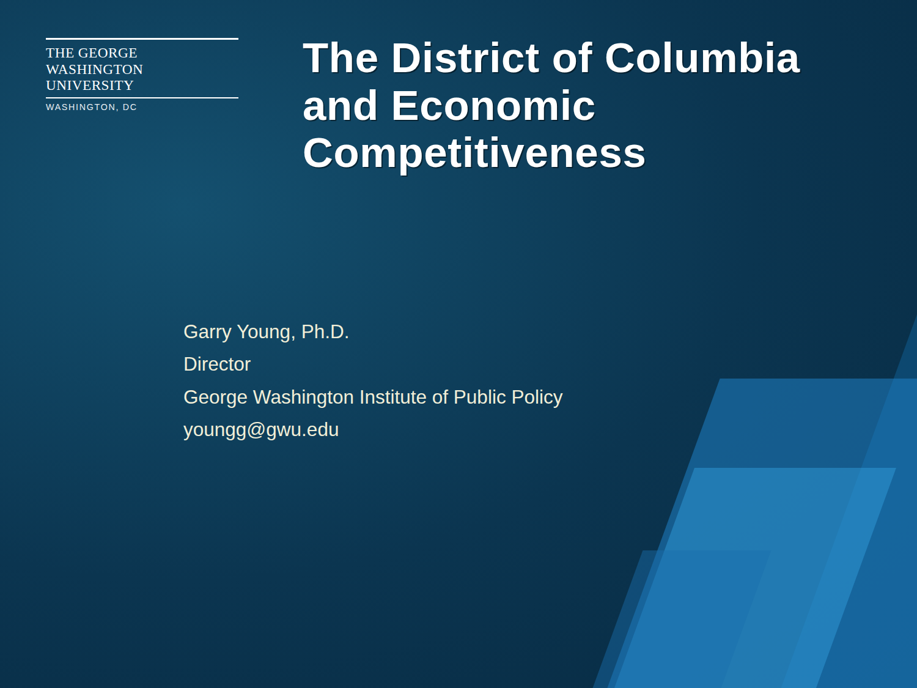The George
Washington
University
Washington, DC
The District of Columbia and Economic Competitiveness
Garry Young, Ph.D.
Director
George Washington Institute of Public Policy
youngg@gwu.edu